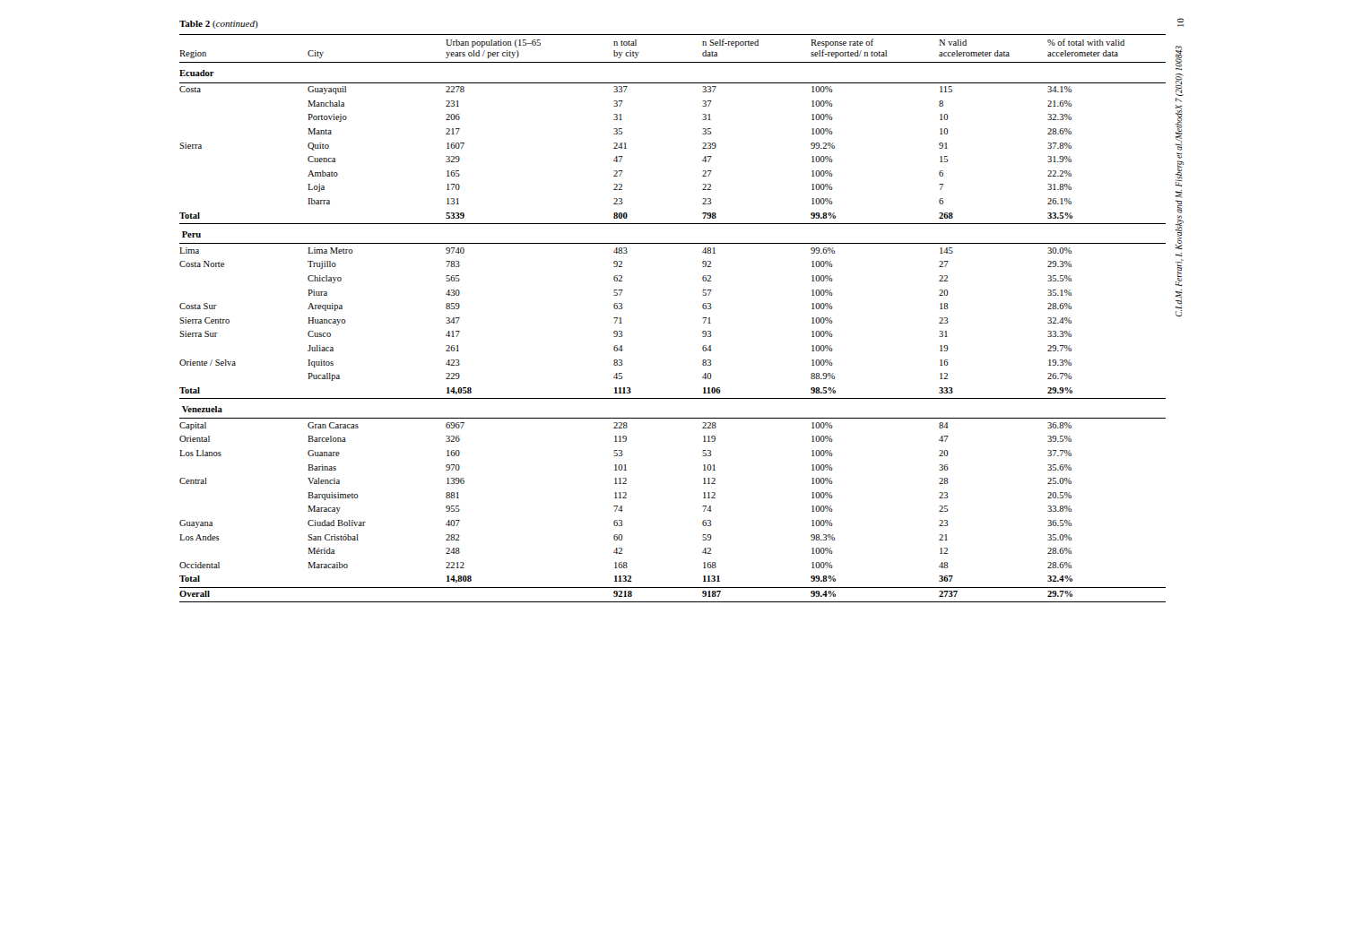10
C.I.d.M. Ferrari, I. Kovalskys and M. Fisberg et al./MethodsX 7 (2020) 100843
Table 2 (continued)
| Region | City | Urban population (15–65 years old / per city) | n total by city | n Self-reported data | Response rate of self-reported/ n total | N valid accelerometer data | % of total with valid accelerometer data |
| --- | --- | --- | --- | --- | --- | --- | --- |
| Ecuador |
| Costa | Guayaquil | 2278 | 337 | 337 | 100% | 115 | 34.1% |
| | Manchala | 231 | 37 | 37 | 100% | 8 | 21.6% |
| | Portoviejo | 206 | 31 | 31 | 100% | 10 | 32.3% |
| | Manta | 217 | 35 | 35 | 100% | 10 | 28.6% |
| Sierra | Quito | 1607 | 241 | 239 | 99.2% | 91 | 37.8% |
| | Cuenca | 329 | 47 | 47 | 100% | 15 | 31.9% |
| | Ambato | 165 | 27 | 27 | 100% | 6 | 22.2% |
| | Loja | 170 | 22 | 22 | 100% | 7 | 31.8% |
| | Ibarra | 131 | 23 | 23 | 100% | 6 | 26.1% |
| Total | | 5339 | 800 | 798 | 99.8% | 268 | 33.5% |
| Peru |
| Lima | Lima Metro | 9740 | 483 | 481 | 99.6% | 145 | 30.0% |
| Costa Norte | Trujillo | 783 | 92 | 92 | 100% | 27 | 29.3% |
| | Chiclayo | 565 | 62 | 62 | 100% | 22 | 35.5% |
| | Piura | 430 | 57 | 57 | 100% | 20 | 35.1% |
| Costa Sur | Arequipa | 859 | 63 | 63 | 100% | 18 | 28.6% |
| Sierra Centro | Huancayo | 347 | 71 | 71 | 100% | 23 | 32.4% |
| Sierra Sur | Cusco | 417 | 93 | 93 | 100% | 31 | 33.3% |
| | Juliaca | 261 | 64 | 64 | 100% | 19 | 29.7% |
| Oriente / Selva | Iquitos | 423 | 83 | 83 | 100% | 16 | 19.3% |
| | Pucallpa | 229 | 45 | 40 | 88.9% | 12 | 26.7% |
| Total | | 14,058 | 1113 | 1106 | 98.5% | 333 | 29.9% |
| Venezuela |
| Capital | Gran Caracas | 6967 | 228 | 228 | 100% | 84 | 36.8% |
| Oriental | Barcelona | 326 | 119 | 119 | 100% | 47 | 39.5% |
| Los Llanos | Guanare | 160 | 53 | 53 | 100% | 20 | 37.7% |
| | Barinas | 970 | 101 | 101 | 100% | 36 | 35.6% |
| Central | Valencia | 1396 | 112 | 112 | 100% | 28 | 25.0% |
| | Barquisimeto | 881 | 112 | 112 | 100% | 23 | 20.5% |
| | Maracay | 955 | 74 | 74 | 100% | 25 | 33.8% |
| Guayana | Ciudad Bolívar | 407 | 63 | 63 | 100% | 23 | 36.5% |
| Los Andes | San Cristóbal | 282 | 60 | 59 | 98.3% | 21 | 35.0% |
| | Mérida | 248 | 42 | 42 | 100% | 12 | 28.6% |
| Occidental | Maracaibo | 2212 | 168 | 168 | 100% | 48 | 28.6% |
| Total | | 14,808 | 1132 | 1131 | 99.8% | 367 | 32.4% |
| Overall | | | 9218 | 9187 | 99.4% | 2737 | 29.7% |